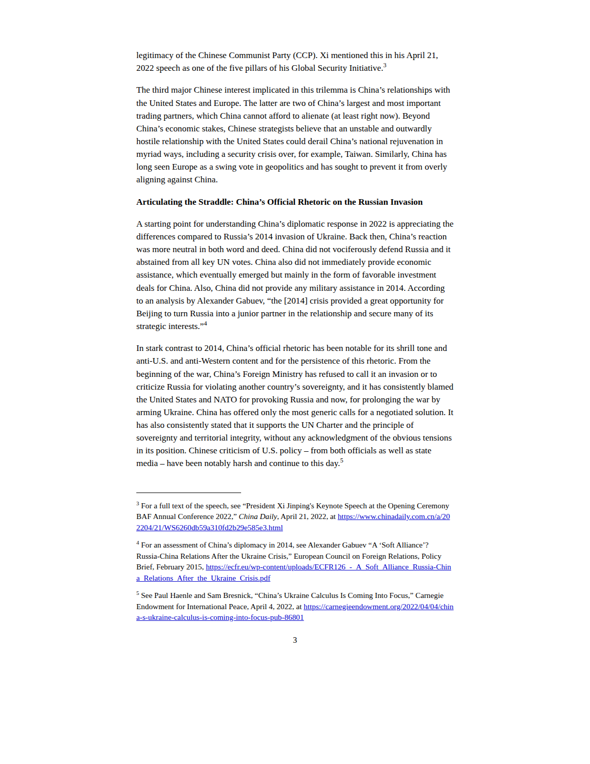legitimacy of the Chinese Communist Party (CCP). Xi mentioned this in his April 21, 2022 speech as one of the five pillars of his Global Security Initiative.3
The third major Chinese interest implicated in this trilemma is China’s relationships with the United States and Europe. The latter are two of China’s largest and most important trading partners, which China cannot afford to alienate (at least right now). Beyond China’s economic stakes, Chinese strategists believe that an unstable and outwardly hostile relationship with the United States could derail China’s national rejuvenation in myriad ways, including a security crisis over, for example, Taiwan. Similarly, China has long seen Europe as a swing vote in geopolitics and has sought to prevent it from overly aligning against China.
Articulating the Straddle: China’s Official Rhetoric on the Russian Invasion
A starting point for understanding China’s diplomatic response in 2022 is appreciating the differences compared to Russia’s 2014 invasion of Ukraine. Back then, China’s reaction was more neutral in both word and deed. China did not vociferously defend Russia and it abstained from all key UN votes. China also did not immediately provide economic assistance, which eventually emerged but mainly in the form of favorable investment deals for China. Also, China did not provide any military assistance in 2014. According to an analysis by Alexander Gabuev, “the [2014] crisis provided a great opportunity for Beijing to turn Russia into a junior partner in the relationship and secure many of its strategic interests.”4
In stark contrast to 2014, China’s official rhetoric has been notable for its shrill tone and anti-U.S. and anti-Western content and for the persistence of this rhetoric. From the beginning of the war, China’s Foreign Ministry has refused to call it an invasion or to criticize Russia for violating another country’s sovereignty, and it has consistently blamed the United States and NATO for provoking Russia and now, for prolonging the war by arming Ukraine. China has offered only the most generic calls for a negotiated solution. It has also consistently stated that it supports the UN Charter and the principle of sovereignty and territorial integrity, without any acknowledgment of the obvious tensions in its position. Chinese criticism of U.S. policy – from both officials as well as state media – have been notably harsh and continue to this day.5
3 For a full text of the speech, see “President Xi Jinping's Keynote Speech at the Opening Ceremony BAF Annual Conference 2022,” China Daily, April 21, 2022, at https://www.chinadaily.com.cn/a/202204/21/WS6260db59a310fd2b29e585e3.html
4 For an assessment of China’s diplomacy in 2014, see Alexander Gabuev “A ‘Soft Alliance’? Russia-China Relations After the Ukraine Crisis,” European Council on Foreign Relations, Policy Brief, February 2015, https://ecfr.eu/wp-content/uploads/ECFR126_-_A_Soft_Alliance_Russia-China_Relations_After_the_Ukraine_Crisis.pdf
5 See Paul Haenle and Sam Bresnick, “China’s Ukraine Calculus Is Coming Into Focus,” Carnegie Endowment for International Peace, April 4, 2022, at https://carnegieendowment.org/2022/04/04/china-s-ukraine-calculus-is-coming-into-focus-pub-86801
3